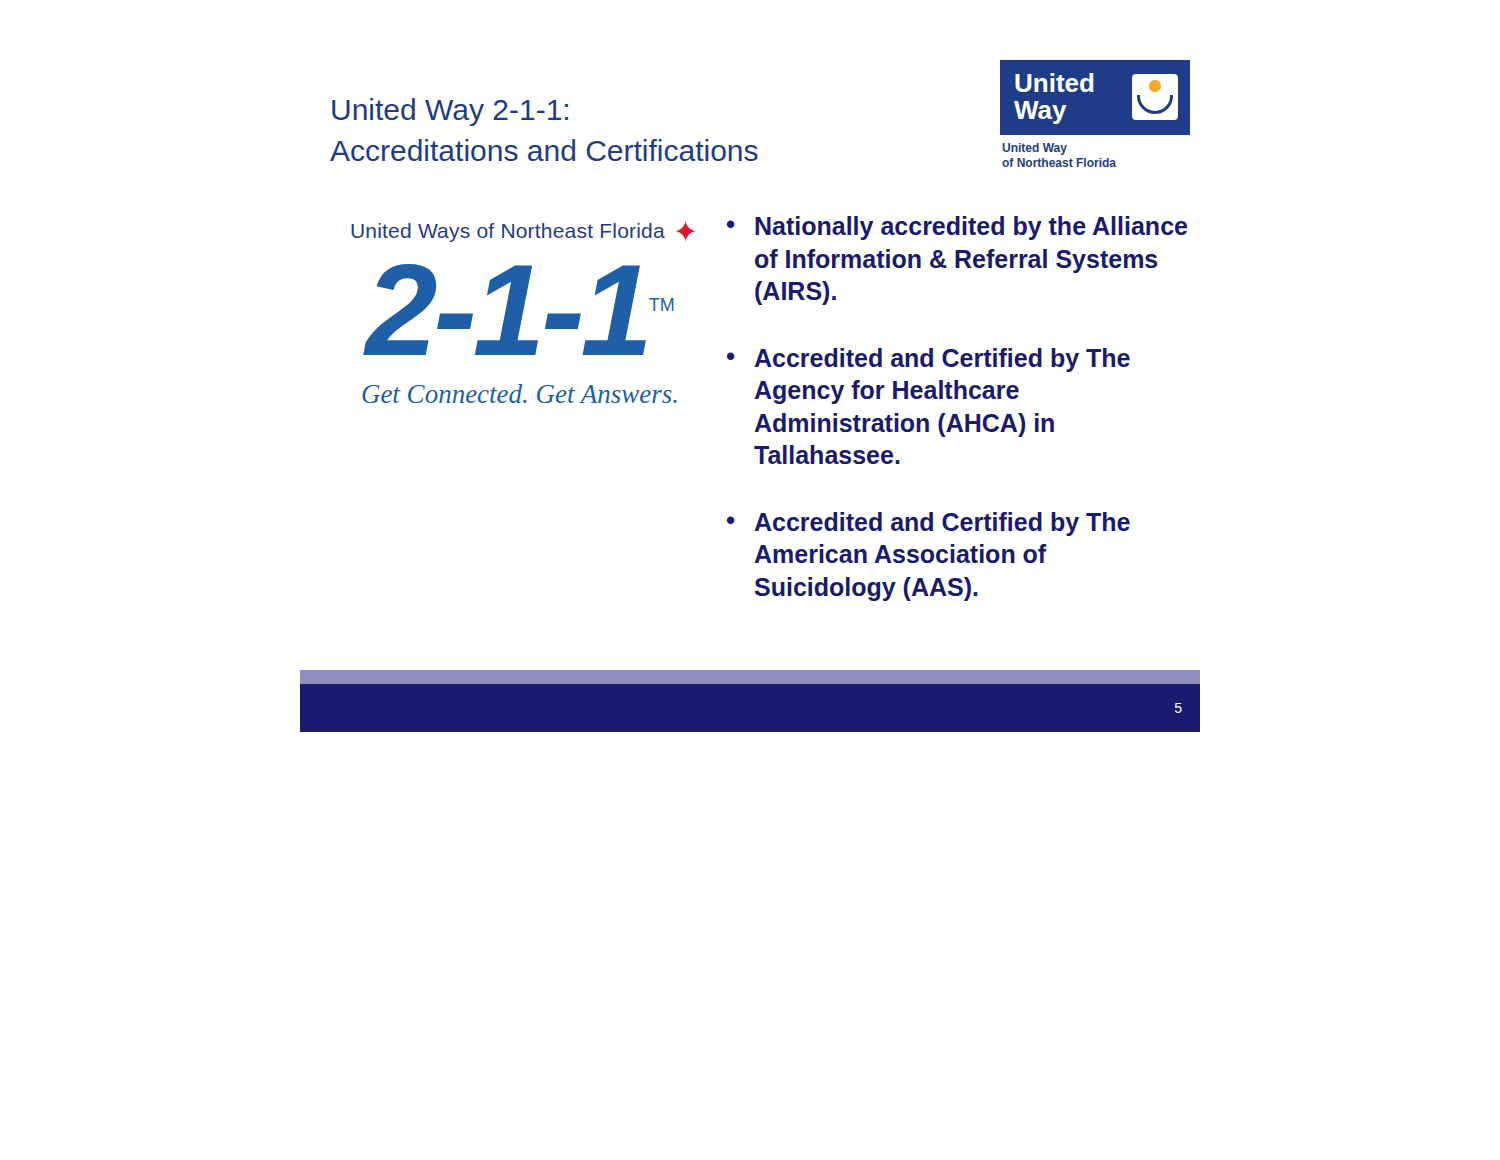United Way 2-1-1:
Accreditations and Certifications
United
Way
United Way
of Northeast Florida
United Ways of Northeast Florida✦
2-1-1TM
Get Connected. Get Answers.
Nationally accredited by the Alliance of Information & Referral Systems (AIRS).
Accredited and Certified by The Agency for Healthcare Administration (AHCA) in Tallahassee.
Accredited and Certified by The American Association of Suicidology (AAS).
5